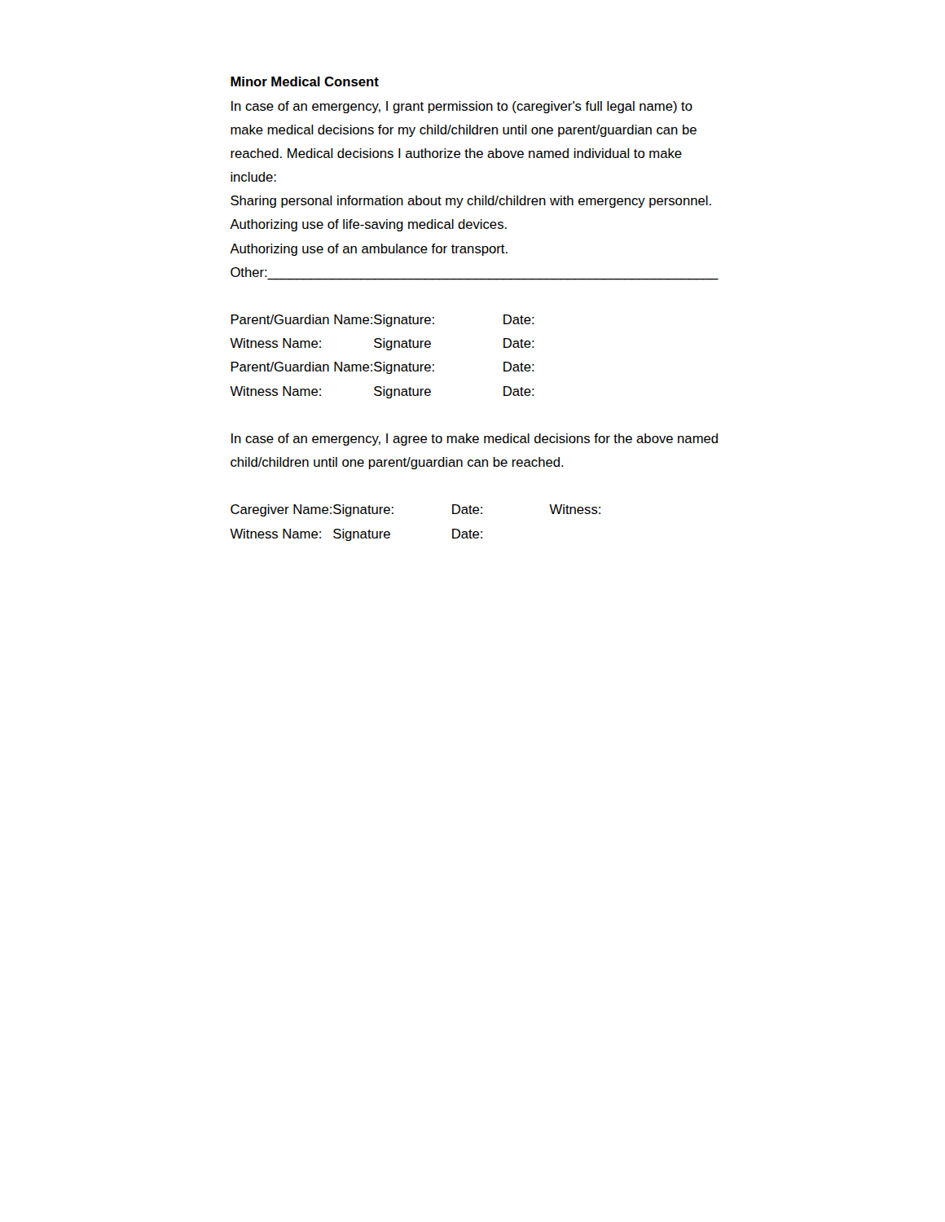Minor Medical Consent
In case of an emergency, I grant permission to (caregiver's full legal name) to make medical decisions for my child/children until one parent/guardian can be reached. Medical decisions I authorize the above named individual to make include:
Sharing personal information about my child/children with emergency personnel.
Authorizing use of life-saving medical devices.
Authorizing use of an ambulance for transport.
Other:_______________________________________________________________
| Parent/Guardian Name: | Signature: | Date: | |
| Witness Name: | Signature | Date: | |
| Parent/Guardian Name: | Signature: | Date: | |
| Witness Name: | Signature | Date: | |
In case of an emergency, I agree to make medical decisions for the above named child/children until one parent/guardian can be reached.
| Caregiver Name: | Signature: | Date: | Witness: |
| Witness Name: | Signature | Date: | |